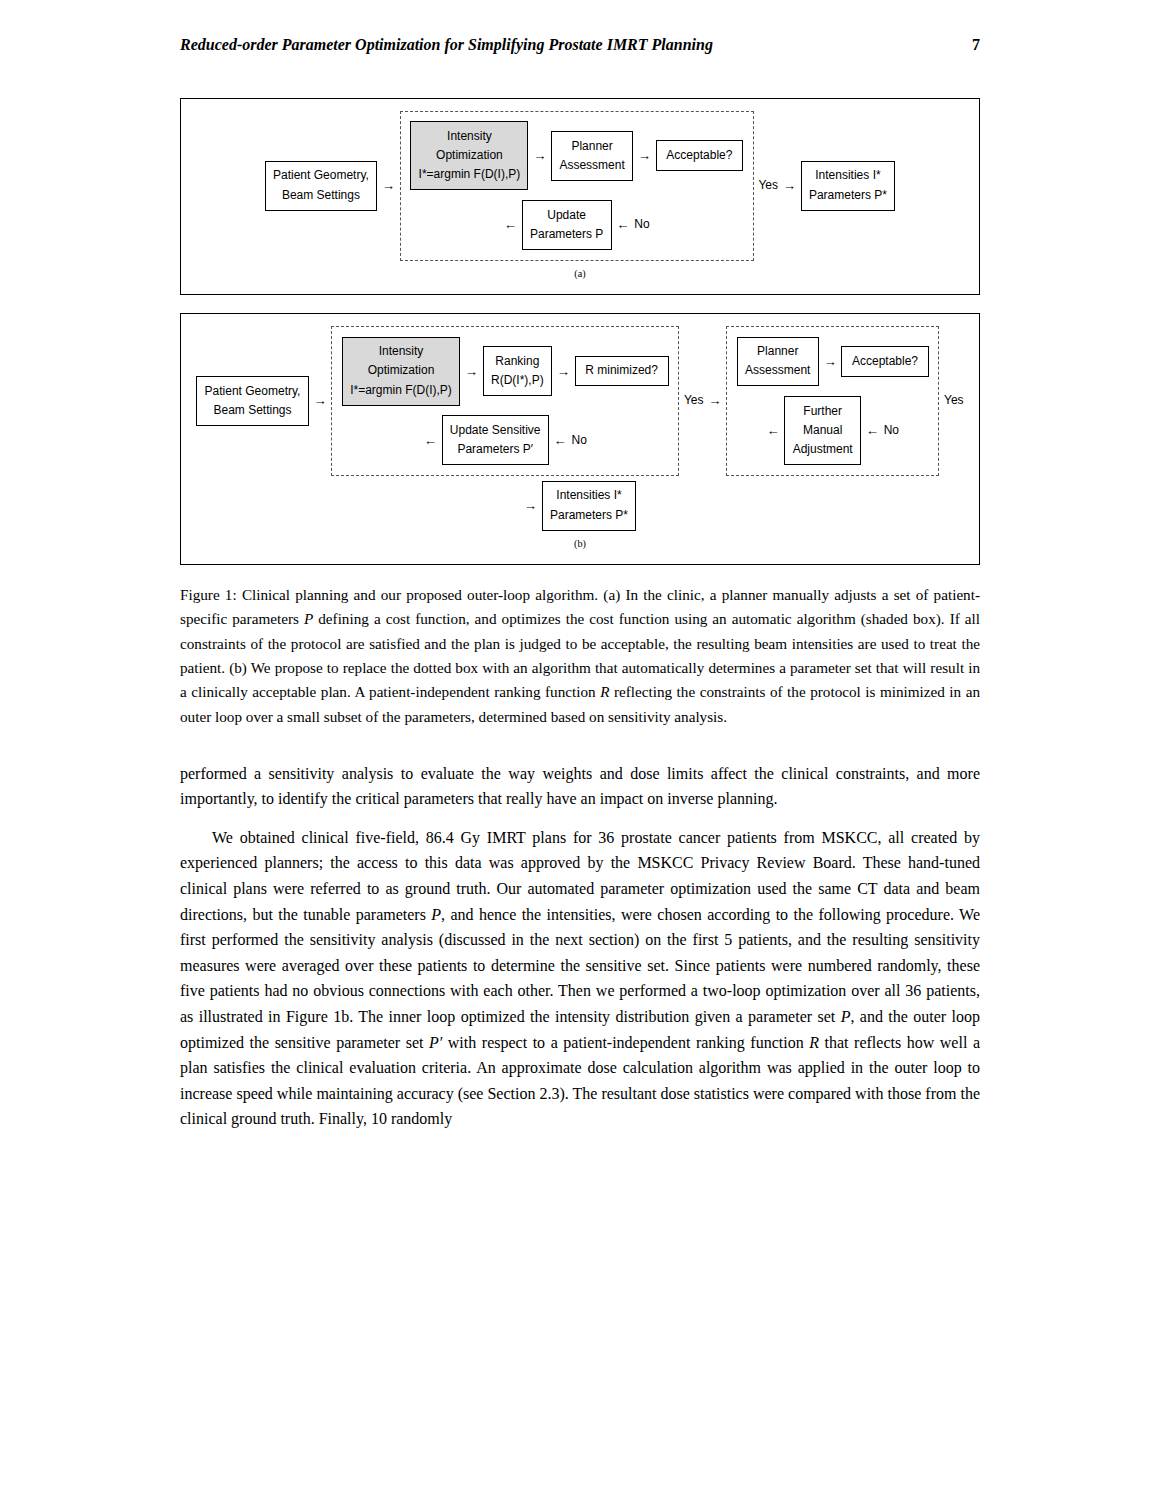Reduced-order Parameter Optimization for Simplifying Prostate IMRT Planning 7
Patient Geometry,
Beam Settings
→
Intensity
Optimization
I*=argmin F(D(I),P)
→
Planner
Assessment
→
Acceptable?
←
Update
Parameters P
← No
Yes →
Intensities I*
Parameters P*
(a)
Patient Geometry,
Beam Settings
→
Intensity
Optimization
I*=argmin F(D(I),P)
→
Ranking
R(D(I*),P)
→
R minimized?
←
Update Sensitive
Parameters P′
← No
Yes →
Planner
Assessment
→
Acceptable?
←
Further
Manual
Adjustment
← No
Yes →
Intensities I*
Parameters P*
(b)
Figure 1: Clinical planning and our proposed outer-loop algorithm. (a) In the clinic, a planner manually adjusts a set of patient-specific parameters P defining a cost function, and optimizes the cost function using an automatic algorithm (shaded box). If all constraints of the protocol are satisfied and the plan is judged to be acceptable, the resulting beam intensities are used to treat the patient. (b) We propose to replace the dotted box with an algorithm that automatically determines a parameter set that will result in a clinically acceptable plan. A patient-independent ranking function R reflecting the constraints of the protocol is minimized in an outer loop over a small subset of the parameters, determined based on sensitivity analysis.
performed a sensitivity analysis to evaluate the way weights and dose limits affect the clinical constraints, and more importantly, to identify the critical parameters that really have an impact on inverse planning.
We obtained clinical five-field, 86.4 Gy IMRT plans for 36 prostate cancer patients from MSKCC, all created by experienced planners; the access to this data was approved by the MSKCC Privacy Review Board. These hand-tuned clinical plans were referred to as ground truth. Our automated parameter optimization used the same CT data and beam directions, but the tunable parameters P, and hence the intensities, were chosen according to the following procedure. We first performed the sensitivity analysis (discussed in the next section) on the first 5 patients, and the resulting sensitivity measures were averaged over these patients to determine the sensitive set. Since patients were numbered randomly, these five patients had no obvious connections with each other. Then we performed a two-loop optimization over all 36 patients, as illustrated in Figure 1b. The inner loop optimized the intensity distribution given a parameter set P, and the outer loop optimized the sensitive parameter set P′ with respect to a patient-independent ranking function R that reflects how well a plan satisfies the clinical evaluation criteria. An approximate dose calculation algorithm was applied in the outer loop to increase speed while maintaining accuracy (see Section 2.3). The resultant dose statistics were compared with those from the clinical ground truth. Finally, 10 randomly